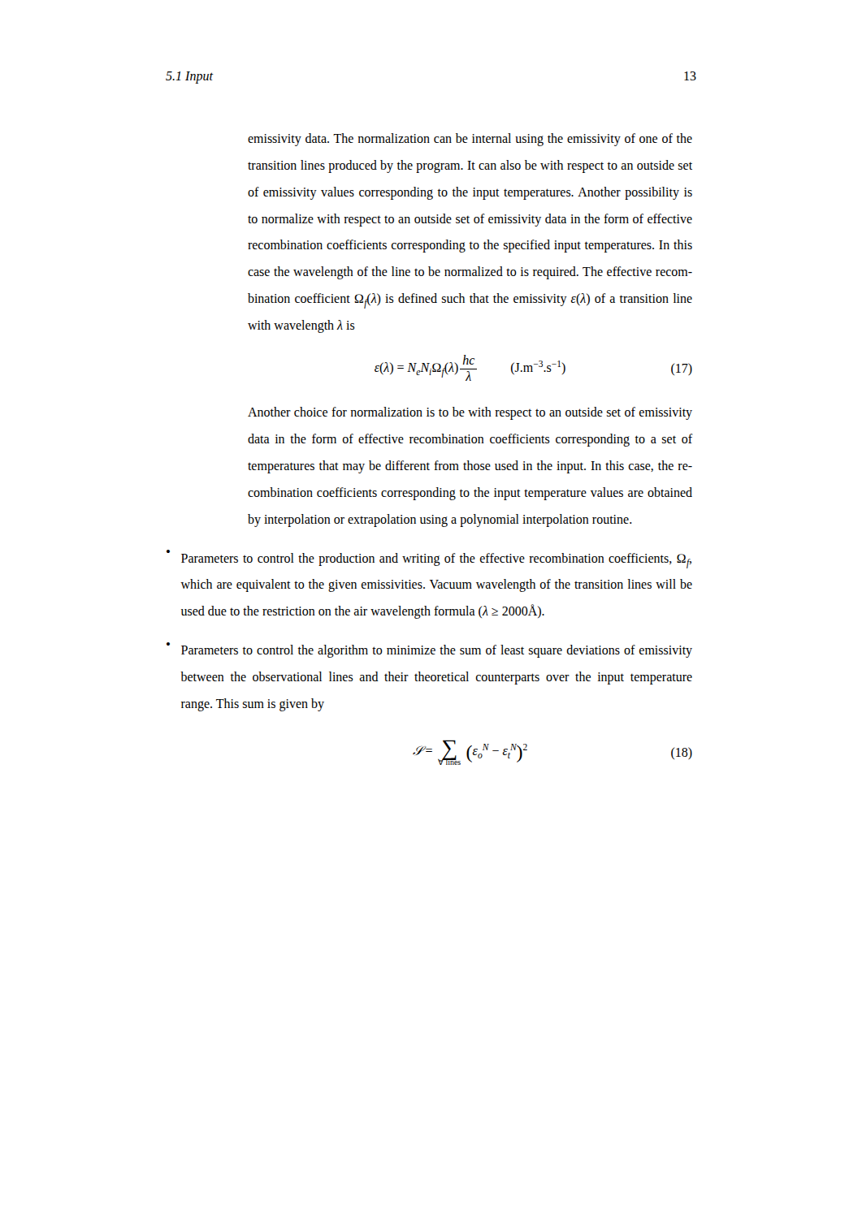5.1 Input 13
emissivity data. The normalization can be internal using the emissivity of one of the transition lines produced by the program. It can also be with respect to an outside set of emissivity values corresponding to the input temperatures. Another possibility is to normalize with respect to an outside set of emissivity data in the form of effective recombination coefficients corresponding to the specified input temperatures. In this case the wavelength of the line to be normalized to is required. The effective recombination coefficient Ωf(λ) is defined such that the emissivity ε(λ) of a transition line with wavelength λ is
ε(λ) = NeNiΩf(λ)hc λ (J.m−3.s−1)
(17)
Another choice for normalization is to be with respect to an outside set of emissivity data in the form of effective recombination coefficients corresponding to a set of temperatures that may be different from those used in the input. In this case, the recombination coefficients corresponding to the input temperature values are obtained by interpolation or extrapolation using a polynomial interpolation routine.
Parameters to control the production and writing of the effective recombination coefficients, Ωf, which are equivalent to the given emissivities. Vacuum wavelength of the transition lines will be used due to the restriction on the air wavelength formula (λ ≥ 2000Å).
Parameters to control the algorithm to minimize the sum of least square deviations of emissivity between the observational lines and their theoretical counterparts over the input temperature range. This sum is given by
𝒮 = ∑ ∀ lines (εoN − εtN)2
(18)